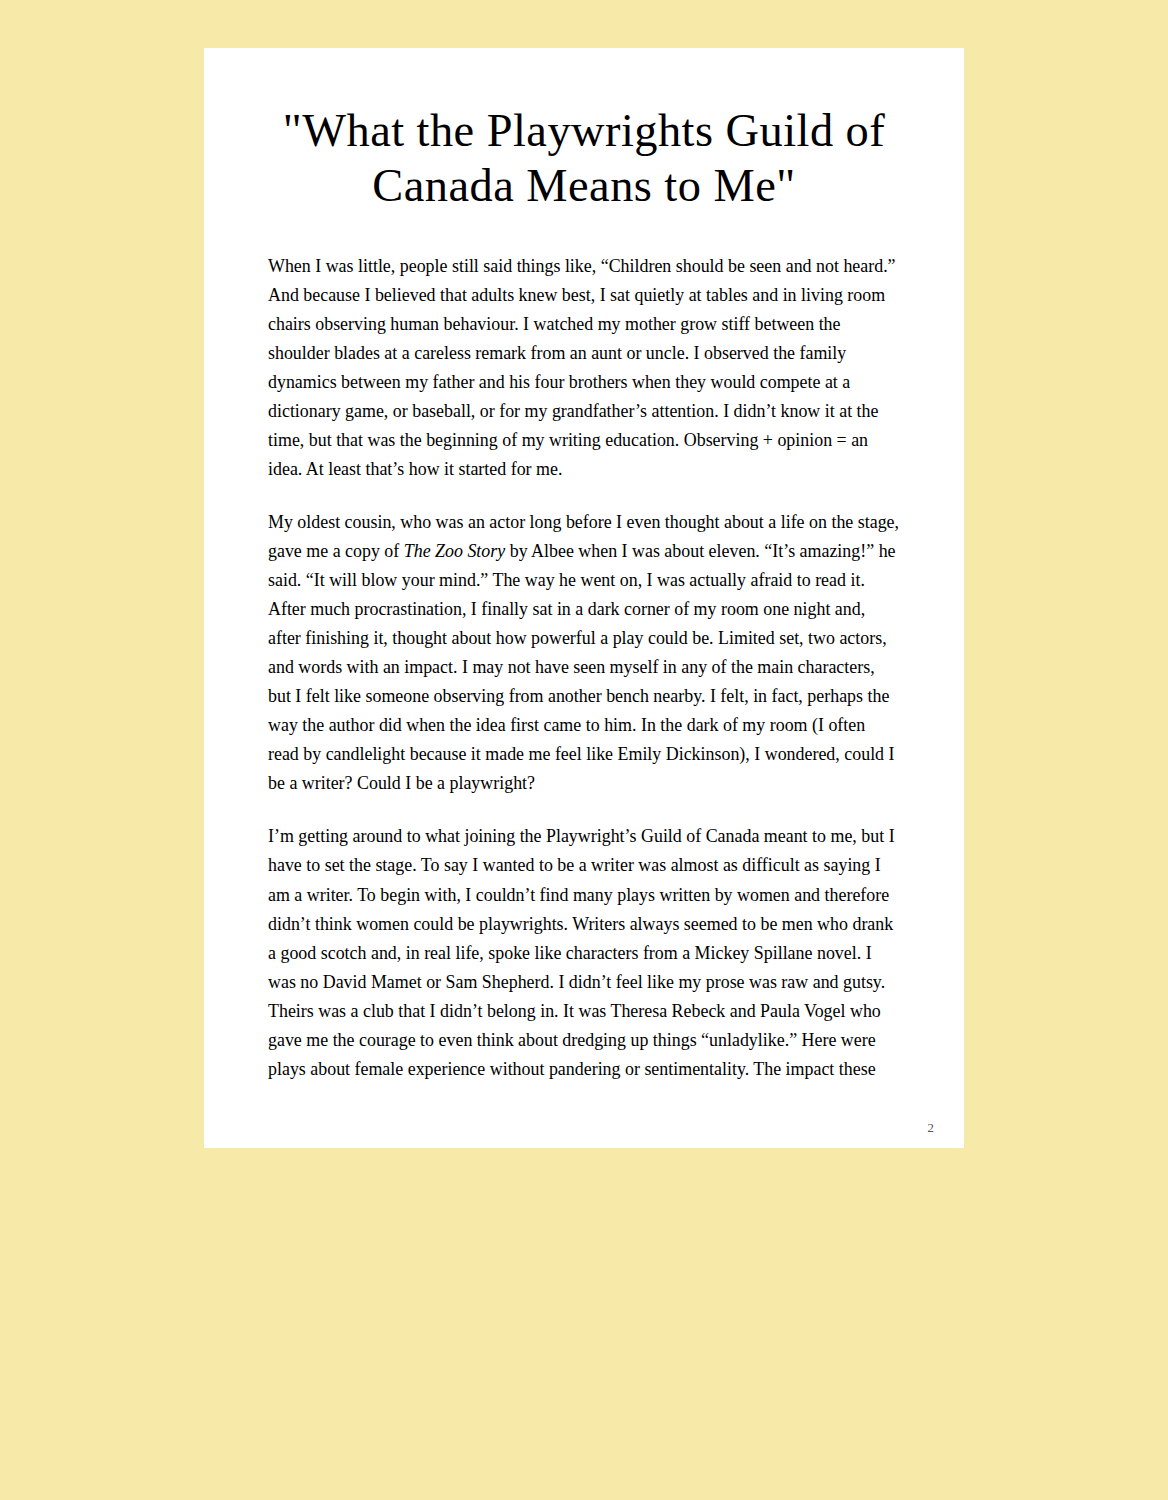"What the Playwrights Guild of Canada Means to Me"
When I was little, people still said things like, “Children should be seen and not heard.” And because I believed that adults knew best, I sat quietly at tables and in living room chairs observing human behaviour. I watched my mother grow stiff between the shoulder blades at a careless remark from an aunt or uncle. I observed the family dynamics between my father and his four brothers when they would compete at a dictionary game, or baseball, or for my grandfather’s attention. I didn’t know it at the time, but that was the beginning of my writing education. Observing + opinion = an idea. At least that’s how it started for me.
My oldest cousin, who was an actor long before I even thought about a life on the stage, gave me a copy of The Zoo Story by Albee when I was about eleven. “It’s amazing!” he said. “It will blow your mind.” The way he went on, I was actually afraid to read it. After much procrastination, I finally sat in a dark corner of my room one night and, after finishing it, thought about how powerful a play could be. Limited set, two actors, and words with an impact. I may not have seen myself in any of the main characters, but I felt like someone observing from another bench nearby. I felt, in fact, perhaps the way the author did when the idea first came to him. In the dark of my room (I often read by candlelight because it made me feel like Emily Dickinson), I wondered, could I be a writer? Could I be a playwright?
I’m getting around to what joining the Playwright’s Guild of Canada meant to me, but I have to set the stage. To say I wanted to be a writer was almost as difficult as saying I am a writer. To begin with, I couldn’t find many plays written by women and therefore didn’t think women could be playwrights. Writers always seemed to be men who drank a good scotch and, in real life, spoke like characters from a Mickey Spillane novel. I was no David Mamet or Sam Shepherd. I didn’t feel like my prose was raw and gutsy. Theirs was a club that I didn’t belong in. It was Theresa Rebeck and Paula Vogel who gave me the courage to even think about dredging up things “unladylike.” Here were plays about female experience without pandering or sentimentality. The impact these
2